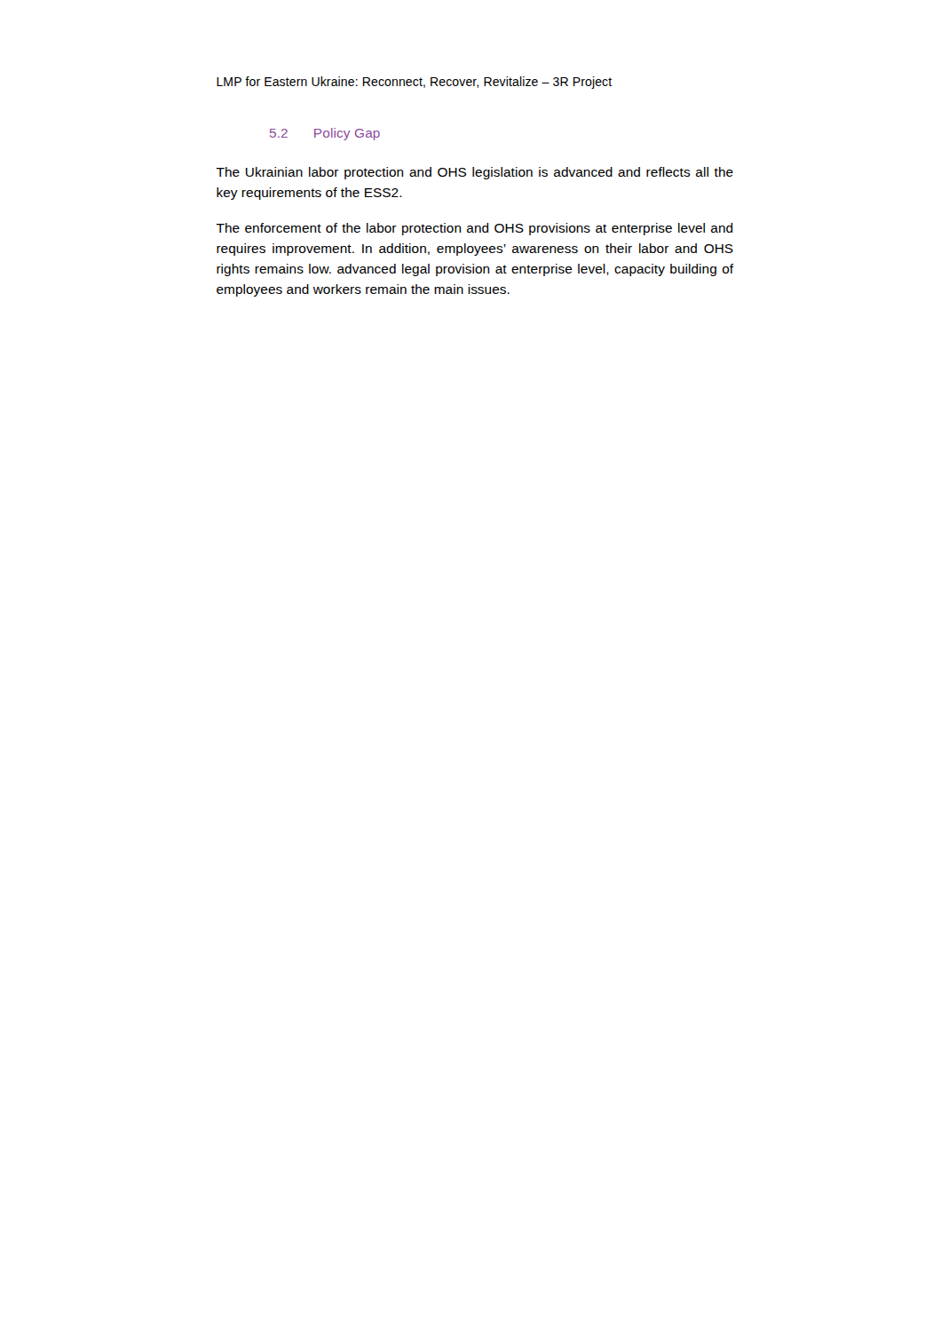LMP for Eastern Ukraine: Reconnect, Recover, Revitalize – 3R Project
5.2 Policy Gap
The Ukrainian labor protection and OHS legislation is advanced and reflects all the key requirements of the ESS2.
The enforcement of the labor protection and OHS provisions at enterprise level and requires improvement. In addition, employees’ awareness on their labor and OHS rights remains low. advanced legal provision at enterprise level, capacity building of employees and workers remain the main issues.